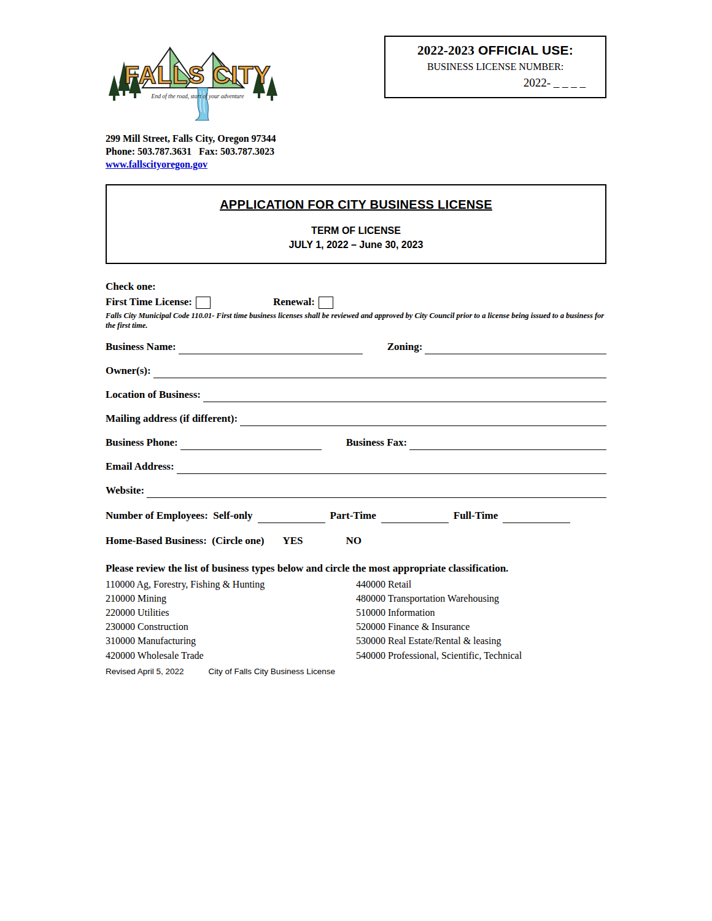FALLS CITY End of the road, start of your adventure
2022-2023 OFFICIAL USE:
BUSINESS LICENSE NUMBER:
2022- _ _ _ _
299 Mill Street, Falls City, Oregon 97344
Phone: 503.787.3631 Fax: 503.787.3023
www.fallscityoregon.gov
APPLICATION FOR CITY BUSINESS LICENSE
TERM OF LICENSE
JULY 1, 2022 – June 30, 2023
Check one:
First Time License: Renewal:
Falls City Municipal Code 110.01- First time business licenses shall be reviewed and approved by City Council prior to a license being issued to a business for the first time.
Business Name: Zoning:
Owner(s):
Location of Business:
Mailing address (if different):
Business Phone: Business Fax:
Email Address:
Website:
Number of Employees: Self-only Part-Time Full-Time
Home-Based Business: (Circle one)YES NO
Please review the list of business types below and circle the most appropriate classification.
110000 Ag, Forestry, Fishing & Hunting
210000 Mining
220000 Utilities
230000 Construction
310000 Manufacturing
420000 Wholesale Trade
440000 Retail
480000 Transportation Warehousing
510000 Information
520000 Finance & Insurance
530000 Real Estate/Rental & leasing
540000 Professional, Scientific, Technical
Revised April 5, 2022 City of Falls City Business License